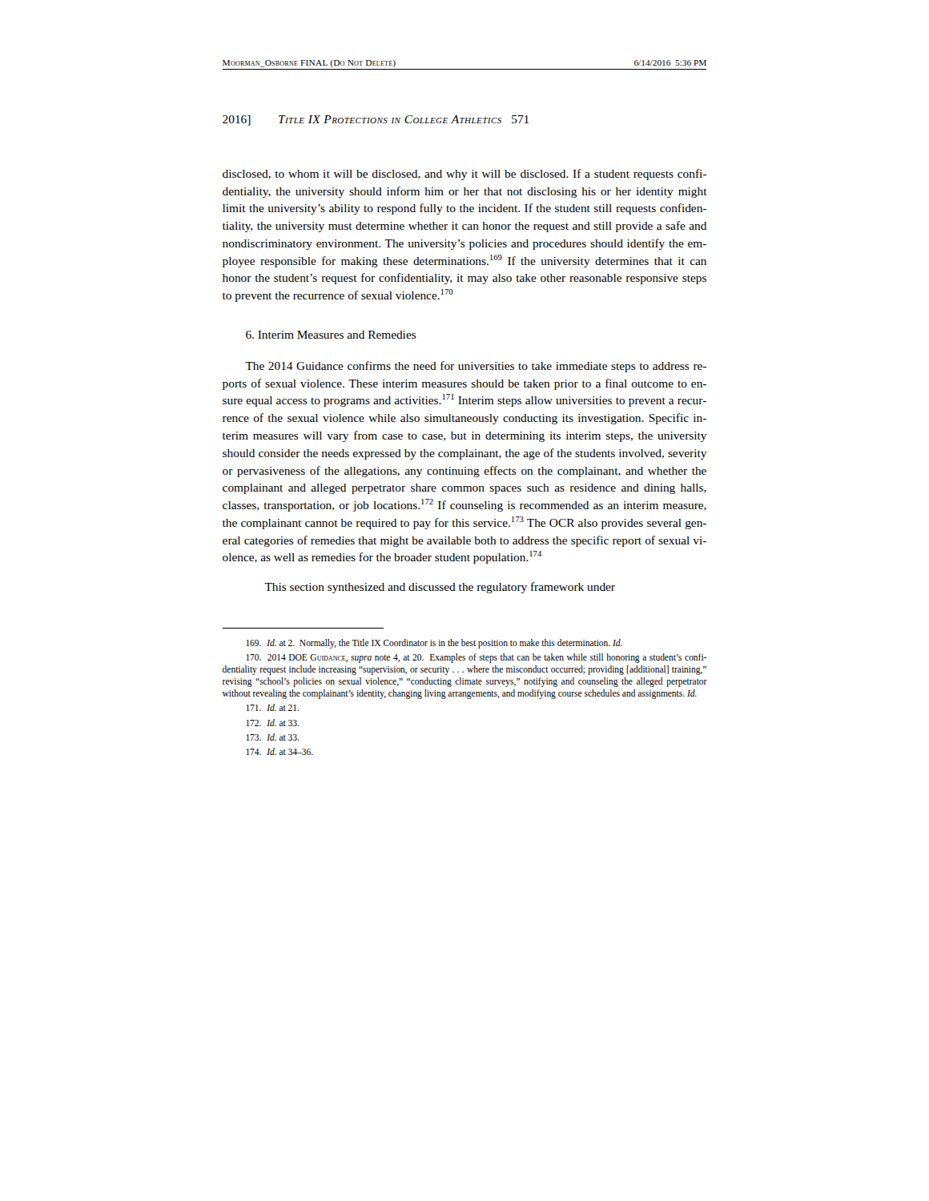Moorman_Osborne FINAL (Do Not Delete)
6/14/2016 5:36 PM
2016] Title IX Protections in College Athletics 571
disclosed, to whom it will be disclosed, and why it will be disclosed. If a student requests confidentiality, the university should inform him or her that not disclosing his or her identity might limit the university’s ability to respond fully to the incident. If the student still requests confidentiality, the university must determine whether it can honor the request and still provide a safe and nondiscriminatory environment. The university’s policies and procedures should identify the employee responsible for making these determinations.169 If the university determines that it can honor the student’s request for confidentiality, it may also take other reasonable responsive steps to prevent the recurrence of sexual violence.170
6. Interim Measures and Remedies
The 2014 Guidance confirms the need for universities to take immediate steps to address reports of sexual violence. These interim measures should be taken prior to a final outcome to ensure equal access to programs and activities.171 Interim steps allow universities to prevent a recurrence of the sexual violence while also simultaneously conducting its investigation. Specific interim measures will vary from case to case, but in determining its interim steps, the university should consider the needs expressed by the complainant, the age of the students involved, severity or pervasiveness of the allegations, any continuing effects on the complainant, and whether the complainant and alleged perpetrator share common spaces such as residence and dining halls, classes, transportation, or job locations.172 If counseling is recommended as an interim measure, the complainant cannot be required to pay for this service.173 The OCR also provides several general categories of remedies that might be available both to address the specific report of sexual violence, as well as remedies for the broader student population.174
This section synthesized and discussed the regulatory framework under
169. Id. at 2. Normally, the Title IX Coordinator is in the best position to make this determination. Id.
170. 2014 DOE Guidance, supra note 4, at 20. Examples of steps that can be taken while still honoring a student’s confidentiality request include increasing “supervision, or security . . . where the misconduct occurred; providing [additional] training,” revising “school’s policies on sexual violence,” “conducting climate surveys,” notifying and counseling the alleged perpetrator without revealing the complainant’s identity, changing living arrangements, and modifying course schedules and assignments. Id.
171. Id. at 21.
172. Id. at 33.
173. Id. at 33.
174. Id. at 34–36.